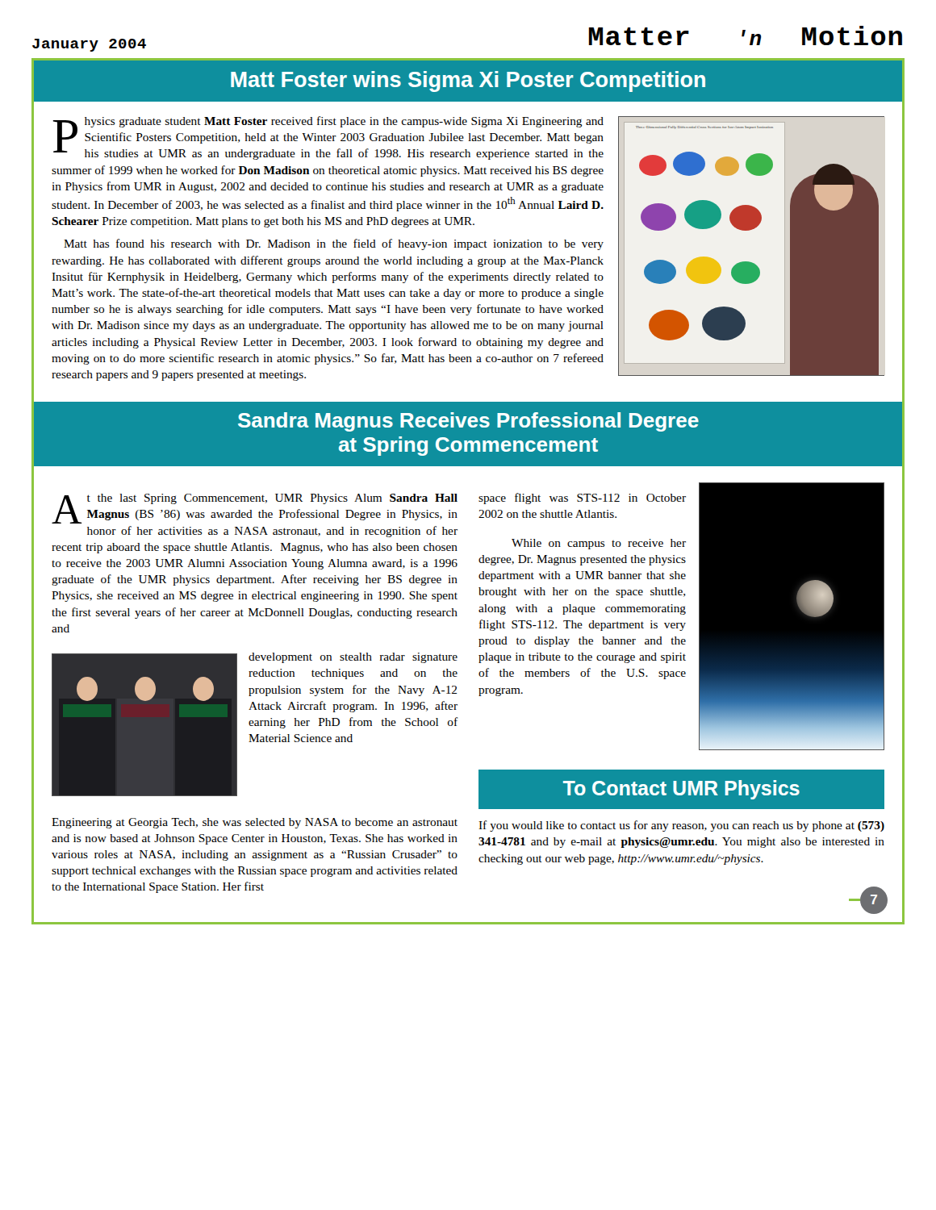January 2004
Matter 'n Motion
Matt Foster wins Sigma Xi Poster Competition
Three-Dimensional Fully Differential Cross Sections for Ion-Atom Impact Ionization
Physics graduate student Matt Foster received first place in the campus-wide Sigma Xi Engineering and Scientific Posters Competition, held at the Winter 2003 Graduation Jubilee last December. Matt began his studies at UMR as an undergraduate in the fall of 1998. His research experience started in the summer of 1999 when he worked for Don Madison on theoretical atomic physics. Matt received his BS degree in Physics from UMR in August, 2002 and decided to continue his studies and research at UMR as a graduate student. In December of 2003, he was selected as a finalist and third place winner in the 10th Annual Laird D. Schearer Prize competition. Matt plans to get both his MS and PhD degrees at UMR.
Matt has found his research with Dr. Madison in the field of heavy-ion impact ionization to be very rewarding. He has collaborated with different groups around the world including a group at the Max-Planck Insitut für Kernphysik in Heidelberg, Germany which performs many of the experiments directly related to Matt’s work. The state-of-the-art theoretical models that Matt uses can take a day or more to produce a single number so he is always searching for idle computers. Matt says “I have been very fortunate to have worked with Dr. Madison since my days as an undergraduate. The opportunity has allowed me to be on many journal articles including a Physical Review Letter in December, 2003. I look forward to obtaining my degree and moving on to do more scientific research in atomic physics.” So far, Matt has been a co-author on 7 refereed research papers and 9 papers presented at meetings.
Sandra Magnus Receives Professional Degree
at Spring Commencement
At the last Spring Commencement, UMR Physics Alum Sandra Hall Magnus (BS ’86) was awarded the Professional Degree in Physics, in honor of her activities as a NASA astronaut, and in recognition of her recent trip aboard the space shuttle Atlantis. Magnus, who has also been chosen to receive the 2003 UMR Alumni Association Young Alumna award, is a 1996 graduate of the UMR physics department. After receiving her BS degree in Physics, she received an MS degree in electrical engineering in 1990. She spent the first several years of her career at McDonnell Douglas, conducting research and
development on stealth radar signature reduction techniques and on the propulsion system for the Navy A-12 Attack Aircraft program. In 1996, after earning her PhD from the School of Material Science and
Engineering at Georgia Tech, she was selected by NASA to become an astronaut and is now based at Johnson Space Center in Houston, Texas. She has worked in various roles at NASA, including an assignment as a “Russian Crusader” to support technical exchanges with the Russian space program and activities related to the International Space Station. Her first
space flight was STS-112 in October 2002 on the shuttle Atlantis.
While on campus to receive her degree, Dr. Magnus presented the physics department with a UMR banner that she brought with her on the space shuttle, along with a plaque commemorating flight STS-112. The department is very proud to display the banner and the plaque in tribute to the courage and spirit of the members of the U.S. space program.
To Contact UMR Physics
If you would like to contact us for any reason, you can reach us by phone at (573) 341-4781 and by e-mail at physics@umr.edu. You might also be interested in checking out our web page, http://www.umr.edu/~physics.
7